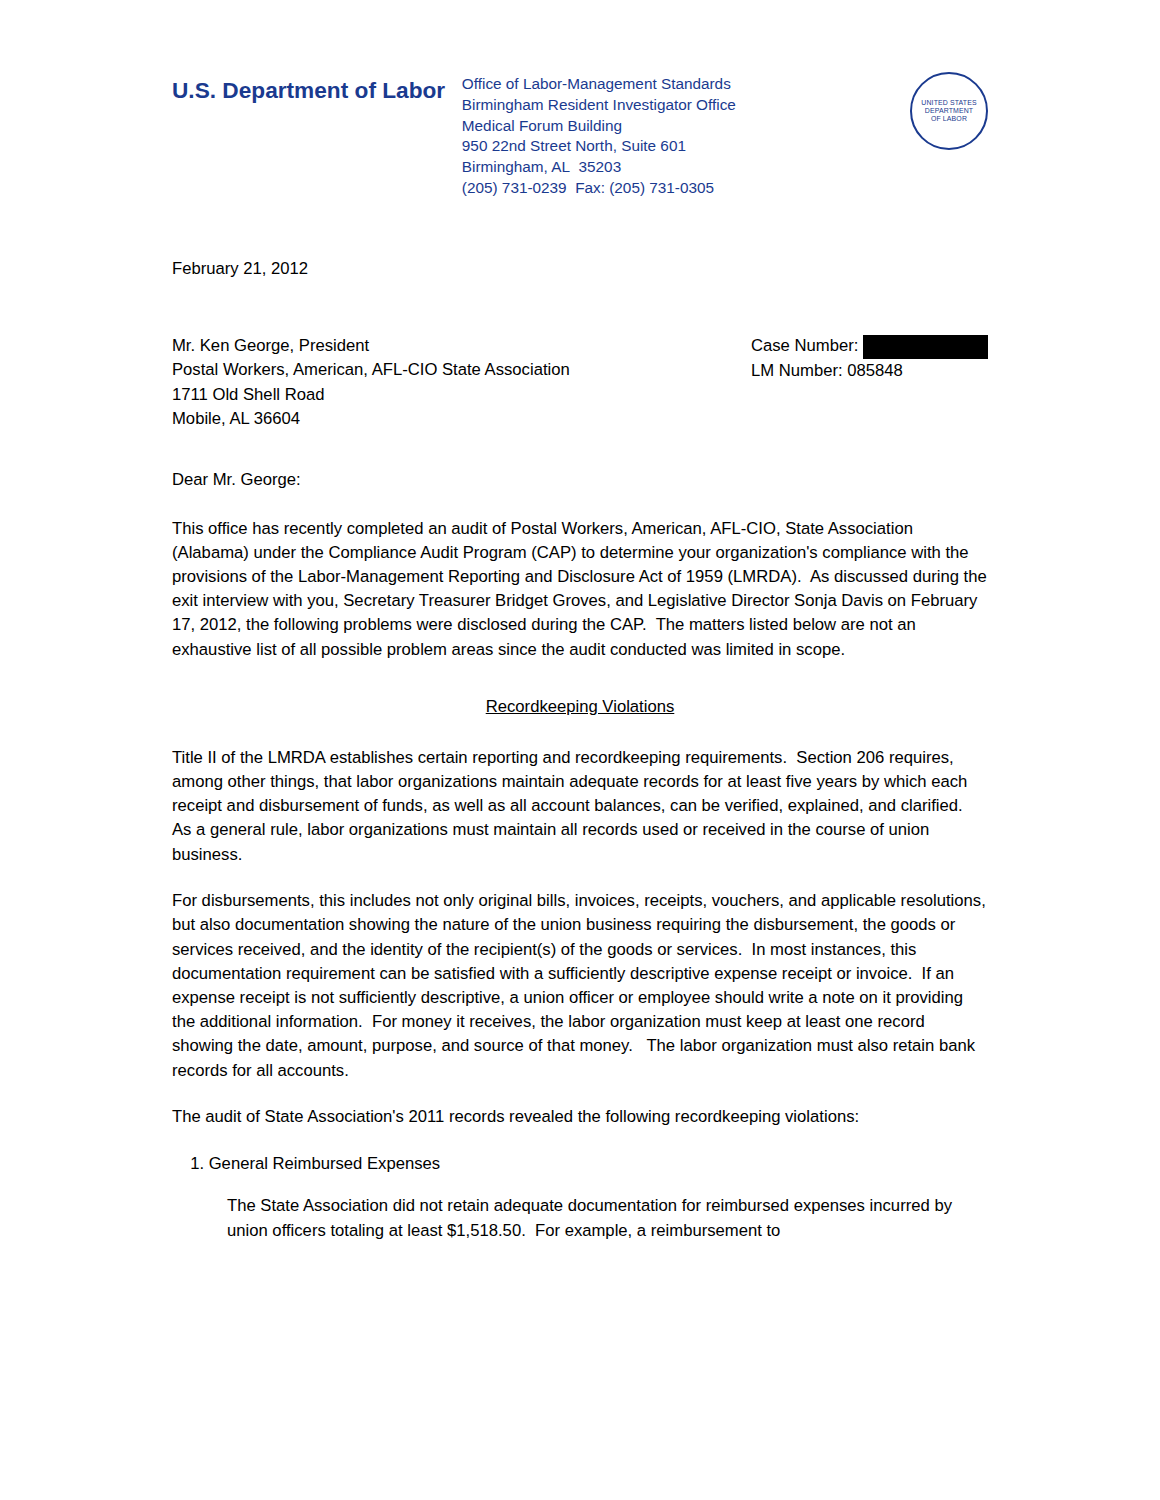U.S. Department of Labor
Office of Labor-Management Standards
Birmingham Resident Investigator Office
Medical Forum Building
950 22nd Street North, Suite 601
Birmingham, AL 35203
(205) 731-0239 Fax: (205) 731-0305
UNITED STATES
DEPARTMENT
OF LABOR
February 21, 2012
Mr. Ken George, President
Postal Workers, American, AFL-CIO State Association
1711 Old Shell Road
Mobile, AL 36604
Case Number:
LM Number: 085848
Dear Mr. George:
This office has recently completed an audit of Postal Workers, American, AFL-CIO, State Association (Alabama) under the Compliance Audit Program (CAP) to determine your organization's compliance with the provisions of the Labor-Management Reporting and Disclosure Act of 1959 (LMRDA). As discussed during the exit interview with you, Secretary Treasurer Bridget Groves, and Legislative Director Sonja Davis on February 17, 2012, the following problems were disclosed during the CAP. The matters listed below are not an exhaustive list of all possible problem areas since the audit conducted was limited in scope.
Recordkeeping Violations
Title II of the LMRDA establishes certain reporting and recordkeeping requirements. Section 206 requires, among other things, that labor organizations maintain adequate records for at least five years by which each receipt and disbursement of funds, as well as all account balances, can be verified, explained, and clarified. As a general rule, labor organizations must maintain all records used or received in the course of union business.
For disbursements, this includes not only original bills, invoices, receipts, vouchers, and applicable resolutions, but also documentation showing the nature of the union business requiring the disbursement, the goods or services received, and the identity of the recipient(s) of the goods or services. In most instances, this documentation requirement can be satisfied with a sufficiently descriptive expense receipt or invoice. If an expense receipt is not sufficiently descriptive, a union officer or employee should write a note on it providing the additional information. For money it receives, the labor organization must keep at least one record showing the date, amount, purpose, and source of that money. The labor organization must also retain bank records for all accounts.
The audit of State Association's 2011 records revealed the following recordkeeping violations:
General Reimbursed Expenses
The State Association did not retain adequate documentation for reimbursed expenses incurred by union officers totaling at least $1,518.50. For example, a reimbursement to